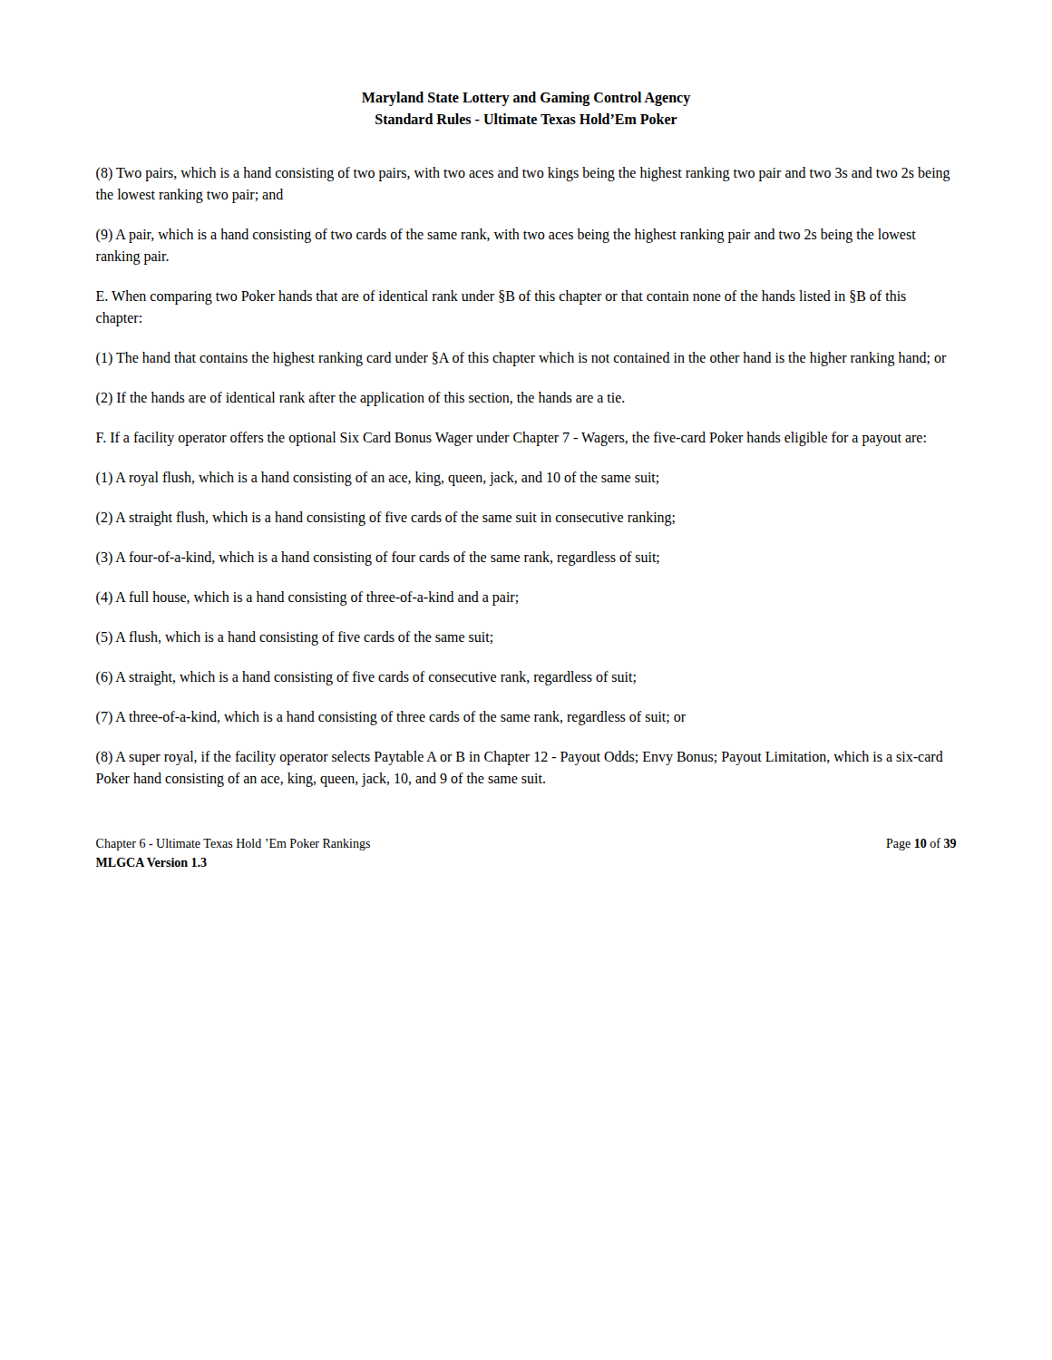Maryland State Lottery and Gaming Control Agency Standard Rules - Ultimate Texas Hold’Em Poker
(8) Two pairs, which is a hand consisting of two pairs, with two aces and two kings being the highest ranking two pair and two 3s and two 2s being the lowest ranking two pair; and
(9) A pair, which is a hand consisting of two cards of the same rank, with two aces being the highest ranking pair and two 2s being the lowest ranking pair.
E. When comparing two Poker hands that are of identical rank under §B of this chapter or that contain none of the hands listed in §B of this chapter:
(1) The hand that contains the highest ranking card under §A of this chapter which is not contained in the other hand is the higher ranking hand; or
(2) If the hands are of identical rank after the application of this section, the hands are a tie.
F. If a facility operator offers the optional Six Card Bonus Wager under Chapter 7 - Wagers, the five-card Poker hands eligible for a payout are:
(1) A royal flush, which is a hand consisting of an ace, king, queen, jack, and 10 of the same suit;
(2) A straight flush, which is a hand consisting of five cards of the same suit in consecutive ranking;
(3) A four-of-a-kind, which is a hand consisting of four cards of the same rank, regardless of suit;
(4) A full house, which is a hand consisting of three-of-a-kind and a pair;
(5) A flush, which is a hand consisting of five cards of the same suit;
(6) A straight, which is a hand consisting of five cards of consecutive rank, regardless of suit;
(7) A three-of-a-kind, which is a hand consisting of three cards of the same rank, regardless of suit; or
(8) A super royal, if the facility operator selects Paytable A or B in Chapter 12 - Payout Odds; Envy Bonus; Payout Limitation, which is a six-card Poker hand consisting of an ace, king, queen, jack, 10, and 9 of the same suit.
Chapter 6 - Ultimate Texas Hold ’Em Poker Rankings
MLGCA Version 1.3
Page 10 of 39